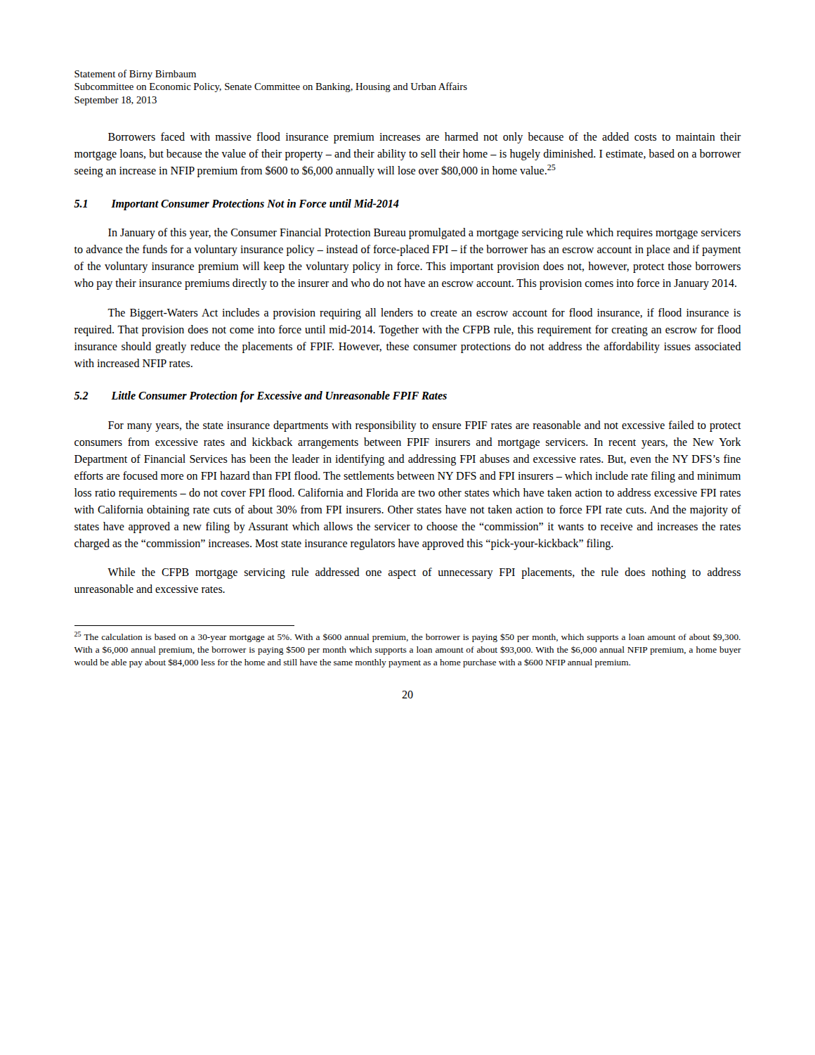Statement of Birny Birnbaum
Subcommittee on Economic Policy, Senate Committee on Banking, Housing and Urban Affairs
September 18, 2013
Borrowers faced with massive flood insurance premium increases are harmed not only because of the added costs to maintain their mortgage loans, but because the value of their property – and their ability to sell their home – is hugely diminished. I estimate, based on a borrower seeing an increase in NFIP premium from $600 to $6,000 annually will lose over $80,000 in home value.25
5.1 Important Consumer Protections Not in Force until Mid-2014
In January of this year, the Consumer Financial Protection Bureau promulgated a mortgage servicing rule which requires mortgage servicers to advance the funds for a voluntary insurance policy – instead of force-placed FPI – if the borrower has an escrow account in place and if payment of the voluntary insurance premium will keep the voluntary policy in force. This important provision does not, however, protect those borrowers who pay their insurance premiums directly to the insurer and who do not have an escrow account. This provision comes into force in January 2014.
The Biggert-Waters Act includes a provision requiring all lenders to create an escrow account for flood insurance, if flood insurance is required. That provision does not come into force until mid-2014. Together with the CFPB rule, this requirement for creating an escrow for flood insurance should greatly reduce the placements of FPIF. However, these consumer protections do not address the affordability issues associated with increased NFIP rates.
5.2 Little Consumer Protection for Excessive and Unreasonable FPIF Rates
For many years, the state insurance departments with responsibility to ensure FPIF rates are reasonable and not excessive failed to protect consumers from excessive rates and kickback arrangements between FPIF insurers and mortgage servicers. In recent years, the New York Department of Financial Services has been the leader in identifying and addressing FPI abuses and excessive rates. But, even the NY DFS’s fine efforts are focused more on FPI hazard than FPI flood. The settlements between NY DFS and FPI insurers – which include rate filing and minimum loss ratio requirements – do not cover FPI flood. California and Florida are two other states which have taken action to address excessive FPI rates with California obtaining rate cuts of about 30% from FPI insurers. Other states have not taken action to force FPI rate cuts. And the majority of states have approved a new filing by Assurant which allows the servicer to choose the “commission” it wants to receive and increases the rates charged as the “commission” increases. Most state insurance regulators have approved this “pick-your-kickback” filing.
While the CFPB mortgage servicing rule addressed one aspect of unnecessary FPI placements, the rule does nothing to address unreasonable and excessive rates.
25 The calculation is based on a 30-year mortgage at 5%. With a $600 annual premium, the borrower is paying $50 per month, which supports a loan amount of about $9,300. With a $6,000 annual premium, the borrower is paying $500 per month which supports a loan amount of about $93,000. With the $6,000 annual NFIP premium, a home buyer would be able pay about $84,000 less for the home and still have the same monthly payment as a home purchase with a $600 NFIP annual premium.
20